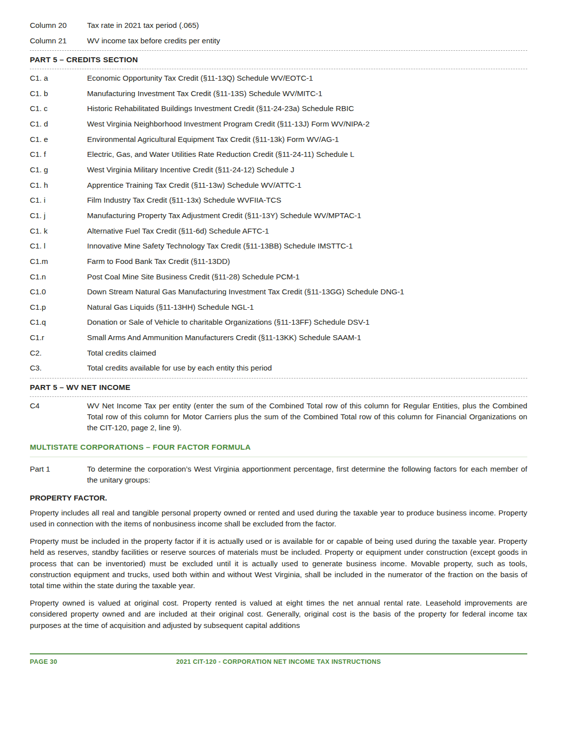Column 20
Tax rate in 2021 tax period (.065)
Column 21
WV income tax before credits per entity
PART 5 – CREDITS SECTION
C1. a
Economic Opportunity Tax Credit (§11-13Q) Schedule WV/EOTC-1
C1. b
Manufacturing Investment Tax Credit (§11-13S) Schedule WV/MITC-1
C1. c
Historic Rehabilitated Buildings Investment Credit (§11-24-23a) Schedule RBIC
C1. d
West Virginia Neighborhood Investment Program Credit (§11-13J) Form WV/NIPA-2
C1. e
Environmental Agricultural Equipment Tax Credit (§11-13k) Form WV/AG-1
C1. f
Electric, Gas, and Water Utilities Rate Reduction Credit (§11-24-11) Schedule L
C1. g
West Virginia Military Incentive Credit (§11-24-12) Schedule J
C1. h
Apprentice Training Tax Credit (§11-13w) Schedule WV/ATTC-1
C1. i
Film Industry Tax Credit (§11-13x) Schedule WVFIIA-TCS
C1. j
Manufacturing Property Tax Adjustment Credit (§11-13Y) Schedule WV/MPTAC-1
C1. k
Alternative Fuel Tax Credit (§11-6d) Schedule AFTC-1
C1. l
Innovative Mine Safety Technology Tax Credit (§11-13BB) Schedule IMSTTC-1
C1.m
Farm to Food Bank Tax Credit (§11-13DD)
C1.n
Post Coal Mine Site Business Credit (§11-28) Schedule PCM-1
C1.0
Down Stream Natural Gas Manufacturing Investment Tax Credit (§11-13GG) Schedule DNG-1
C1.p
Natural Gas Liquids (§11-13HH) Schedule NGL-1
C1.q
Donation or Sale of Vehicle to charitable Organizations (§11-13FF) Schedule DSV-1
C1.r
Small Arms And Ammunition Manufacturers Credit (§11-13KK) Schedule SAAM-1
C2.
Total credits claimed
C3.
Total credits available for use by each entity this period
PART 5 – WV NET INCOME
C4
WV Net Income Tax per entity (enter the sum of the Combined Total row of this column for Regular Entities, plus the Combined Total row of this column for Motor Carriers plus the sum of the Combined Total row of this column for Financial Organizations on the CIT-120, page 2, line 9).
MULTISTATE CORPORATIONS – FOUR FACTOR FORMULA
Part 1
To determine the corporation’s West Virginia apportionment percentage, first determine the following factors for each member of the unitary groups:
PROPERTY FACTOR.
Property includes all real and tangible personal property owned or rented and used during the taxable year to produce business income. Property used in connection with the items of nonbusiness income shall be excluded from the factor.
Property must be included in the property factor if it is actually used or is available for or capable of being used during the taxable year. Property held as reserves, standby facilities or reserve sources of materials must be included. Property or equipment under construction (except goods in process that can be inventoried) must be excluded until it is actually used to generate business income. Movable property, such as tools, construction equipment and trucks, used both within and without West Virginia, shall be included in the numerator of the fraction on the basis of total time within the state during the taxable year.
Property owned is valued at original cost. Property rented is valued at eight times the net annual rental rate. Leasehold improvements are considered property owned and are included at their original cost. Generally, original cost is the basis of the property for federal income tax purposes at the time of acquisition and adjusted by subsequent capital additions
PAGE 30
2021 CIT-120 - CORPORATION NET INCOME TAX INSTRUCTIONS
PAGE 30